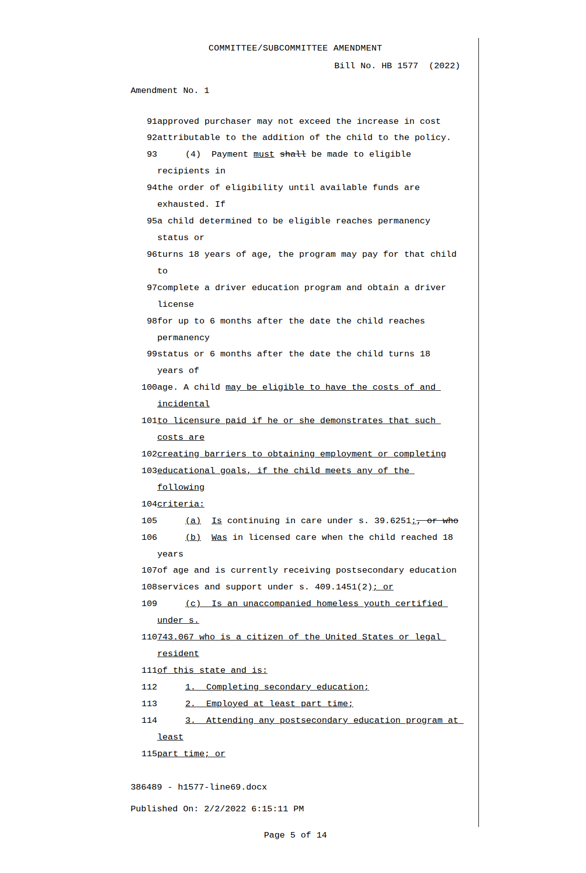COMMITTEE/SUBCOMMITTEE AMENDMENT
Bill No. HB 1577 (2022)
Amendment No. 1
| 91 | approved purchaser may not exceed the increase in cost |
| 92 | attributable to the addition of the child to the policy. |
| 93 | (4) Payment must shall be made to eligible recipients in |
| 94 | the order of eligibility until available funds are exhausted. If |
| 95 | a child determined to be eligible reaches permanency status or |
| 96 | turns 18 years of age, the program may pay for that child to |
| 97 | complete a driver education program and obtain a driver license |
| 98 | for up to 6 months after the date the child reaches permanency |
| 99 | status or 6 months after the date the child turns 18 years of |
| 100 | age. A child may be eligible to have the costs of and incidental |
| 101 | to licensure paid if he or she demonstrates that such costs are |
| 102 | creating barriers to obtaining employment or completing |
| 103 | educational goals, if the child meets any of the following |
| 104 | criteria: |
| 105 | (a) Is continuing in care under s. 39.6251 ; , or who |
| 106 | (b) Was in licensed care when the child reached 18 years |
| 107 | of age and is currently receiving postsecondary education |
| 108 | services and support under s. 409.1451(2) ; or |
| 109 | (c) Is an unaccompanied homeless youth certified under s. |
| 110 | 743.067 who is a citizen of the United States or legal resident |
| 111 | of this state and is: |
| 112 | 1. Completing secondary education; |
| 113 | 2. Employed at least part time; |
| 114 | 3. Attending any postsecondary education program at least |
| 115 | part time; or |
386489 - h1577-line69.docx
Published On: 2/2/2022 6:15:11 PM
Page 5 of 14